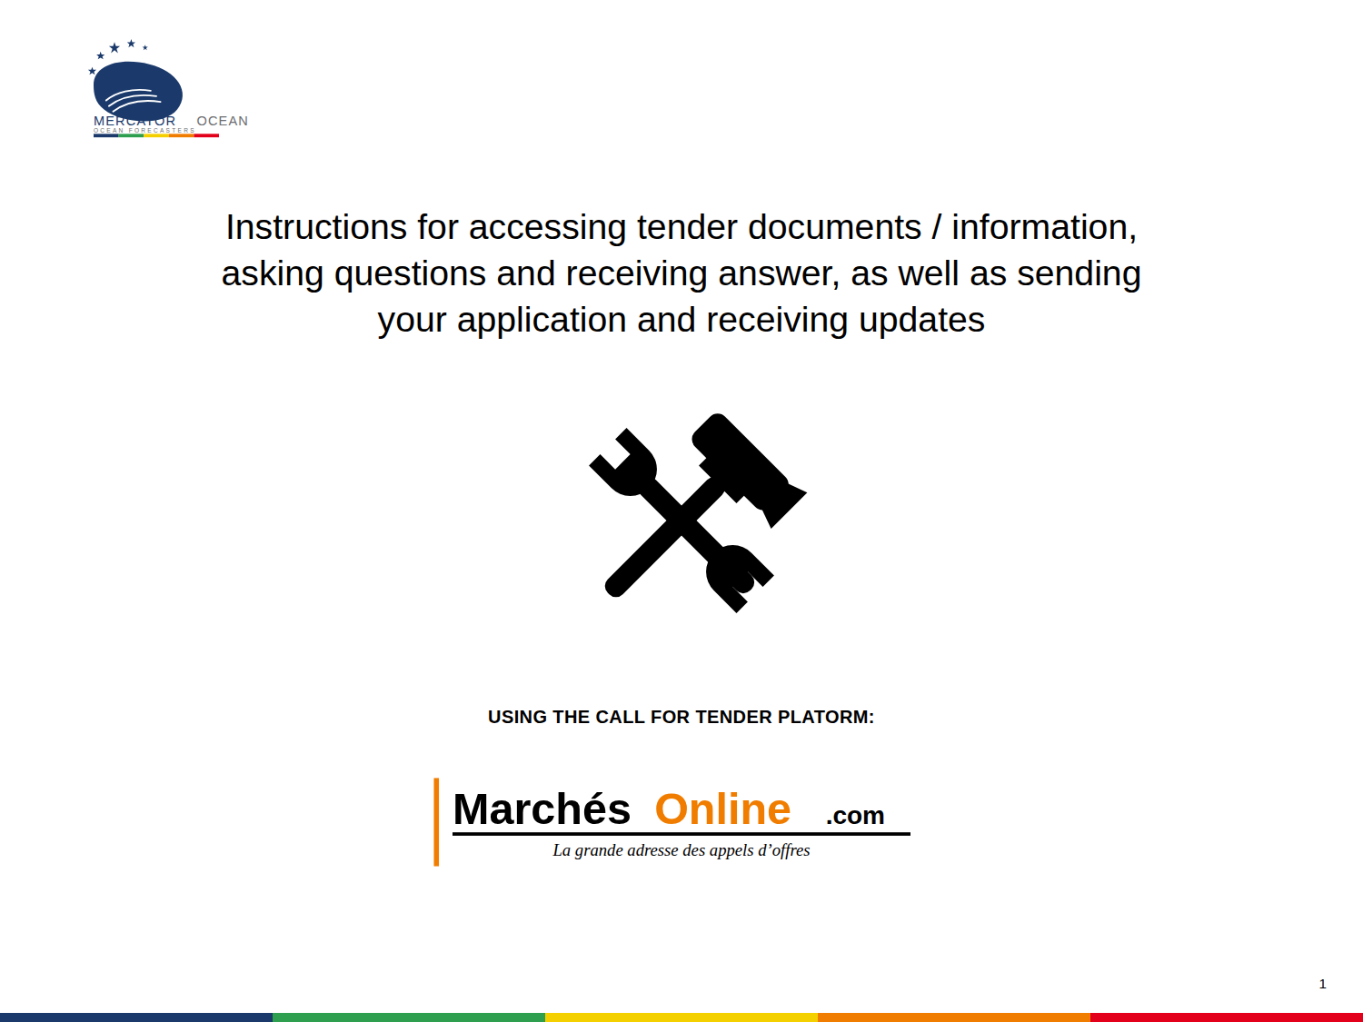MERCATOR OCEAN OCEAN FORECASTERS
Instructions for accessing tender documents / information, asking questions and receiving answer, as well as sending your application and receiving updates
USING THE CALL FOR TENDER PLATORM:
Marchés Online .com La grande adresse des appels d’offres
1